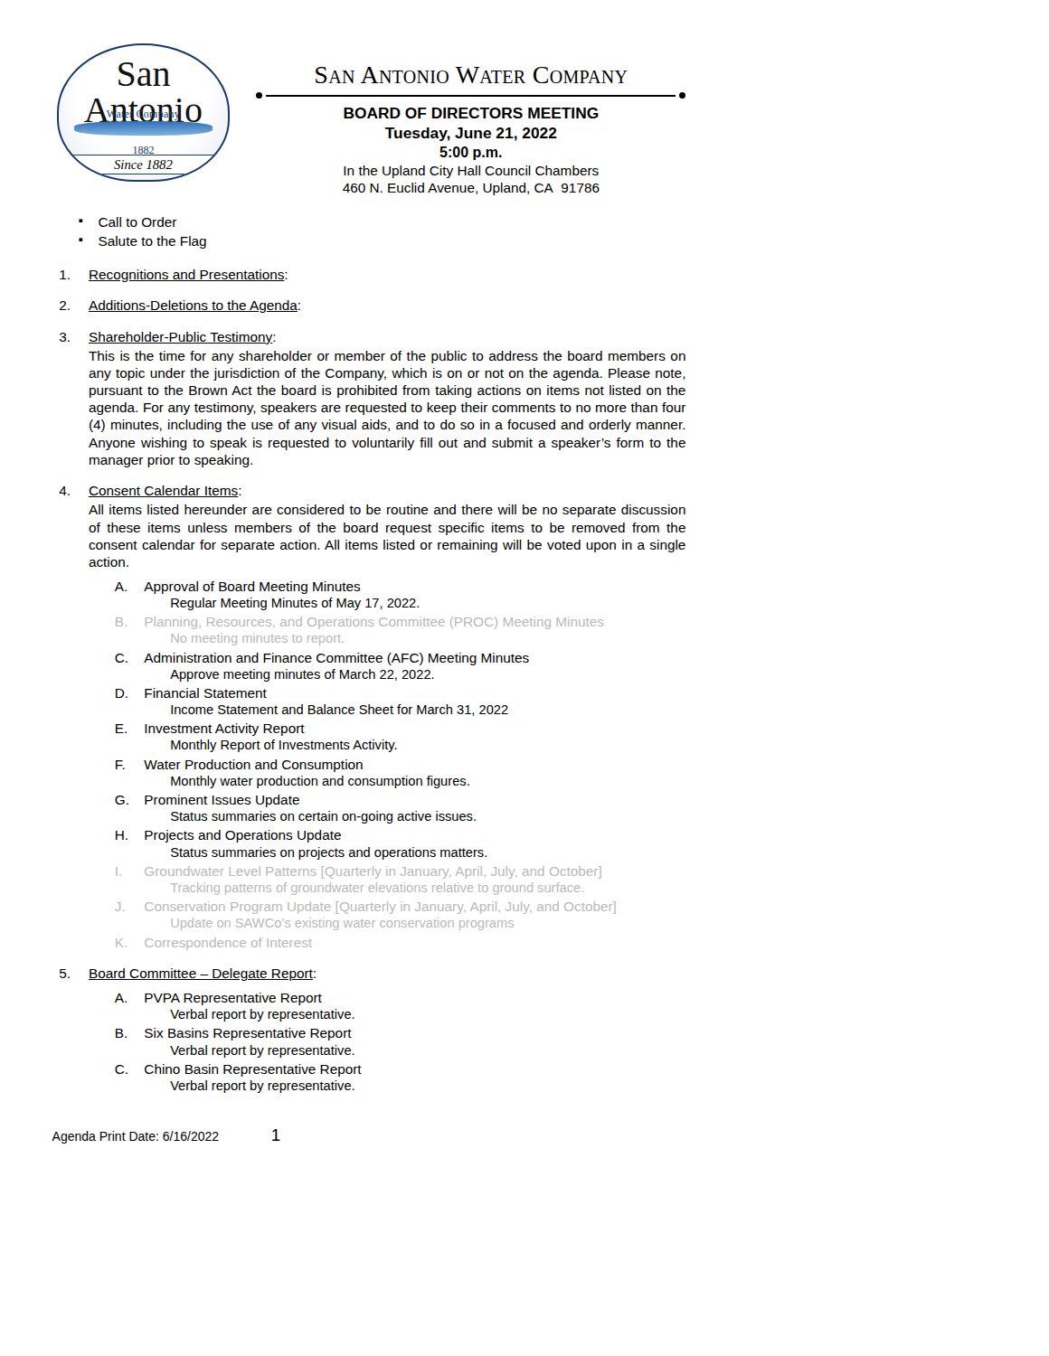San Antonio
Water Company
1882
Since 1882
San Antonio Water Company
BOARD OF DIRECTORS MEETING
Tuesday, June 21, 2022
5:00 p.m.
In the Upland City Hall Council Chambers
460 N. Euclid Avenue, Upland, CA 91786
Call to Order
Salute to the Flag
Recognitions and Presentations:
Additions-Deletions to the Agenda:
Shareholder-Public Testimony:
This is the time for any shareholder or member of the public to address the board members on any topic under the jurisdiction of the Company, which is on or not on the agenda. Please note, pursuant to the Brown Act the board is prohibited from taking actions on items not listed on the agenda. For any testimony, speakers are requested to keep their comments to no more than four (4) minutes, including the use of any visual aids, and to do so in a focused and orderly manner. Anyone wishing to speak is requested to voluntarily fill out and submit a speaker’s form to the manager prior to speaking.
Consent Calendar Items:
All items listed hereunder are considered to be routine and there will be no separate discussion of these items unless members of the board request specific items to be removed from the consent calendar for separate action. All items listed or remaining will be voted upon in a single action.
Approval of Board Meeting Minutes Regular Meeting Minutes of May 17, 2022.
Planning, Resources, and Operations Committee (PROC) Meeting Minutes No meeting minutes to report.
Administration and Finance Committee (AFC) Meeting Minutes Approve meeting minutes of March 22, 2022.
Financial Statement Income Statement and Balance Sheet for March 31, 2022
Investment Activity Report Monthly Report of Investments Activity.
Water Production and Consumption Monthly water production and consumption figures.
Prominent Issues Update Status summaries on certain on-going active issues.
Projects and Operations Update Status summaries on projects and operations matters.
Groundwater Level Patterns [Quarterly in January, April, July, and October] Tracking patterns of groundwater elevations relative to ground surface.
Conservation Program Update [Quarterly in January, April, July, and October] Update on SAWCo’s existing water conservation programs
Correspondence of Interest
Board Committee – Delegate Report:
PVPA Representative Report Verbal report by representative.
Six Basins Representative Report Verbal report by representative.
Chino Basin Representative Report Verbal report by representative.
Agenda Print Date: 6/16/2022 1